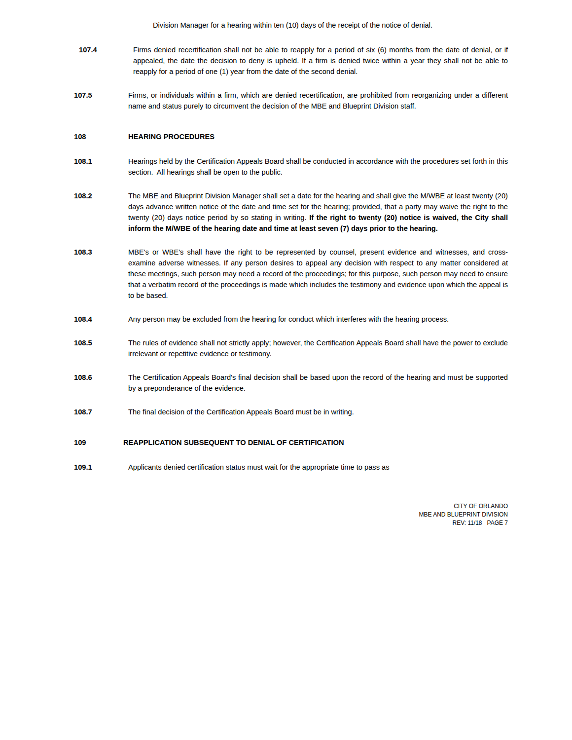Division Manager for a hearing within ten (10) days of the receipt of the notice of denial.
107.4
Firms denied recertification shall not be able to reapply for a period of six (6) months from the date of denial, or if appealed, the date the decision to deny is upheld. If a firm is denied twice within a year they shall not be able to reapply for a period of one (1) year from the date of the second denial.
107.5
Firms, or individuals within a firm, which are denied recertification, are prohibited from reorganizing under a different name and status purely to circumvent the decision of the MBE and Blueprint Division staff.
108
HEARING PROCEDURES
108.1
Hearings held by the Certification Appeals Board shall be conducted in accordance with the procedures set forth in this section. All hearings shall be open to the public.
108.2
The MBE and Blueprint Division Manager shall set a date for the hearing and shall give the M/WBE at least twenty (20) days advance written notice of the date and time set for the hearing; provided, that a party may waive the right to the twenty (20) days notice period by so stating in writing. If the right to twenty (20) notice is waived, the City shall inform the M/WBE of the hearing date and time at least seven (7) days prior to the hearing.
108.3
MBE's or WBE's shall have the right to be represented by counsel, present evidence and witnesses, and cross-examine adverse witnesses. If any person desires to appeal any decision with respect to any matter considered at these meetings, such person may need a record of the proceedings; for this purpose, such person may need to ensure that a verbatim record of the proceedings is made which includes the testimony and evidence upon which the appeal is to be based.
108.4
Any person may be excluded from the hearing for conduct which interferes with the hearing process.
108.5
The rules of evidence shall not strictly apply; however, the Certification Appeals Board shall have the power to exclude irrelevant or repetitive evidence or testimony.
108.6
The Certification Appeals Board's final decision shall be based upon the record of the hearing and must be supported by a preponderance of the evidence.
108.7
The final decision of the Certification Appeals Board must be in writing.
109
REAPPLICATION SUBSEQUENT TO DENIAL OF CERTIFICATION
109.1
Applicants denied certification status must wait for the appropriate time to pass as
CITY OF ORLANDO
MBE AND BLUEPRINT DIVISION
REV: 11/18 PAGE 7